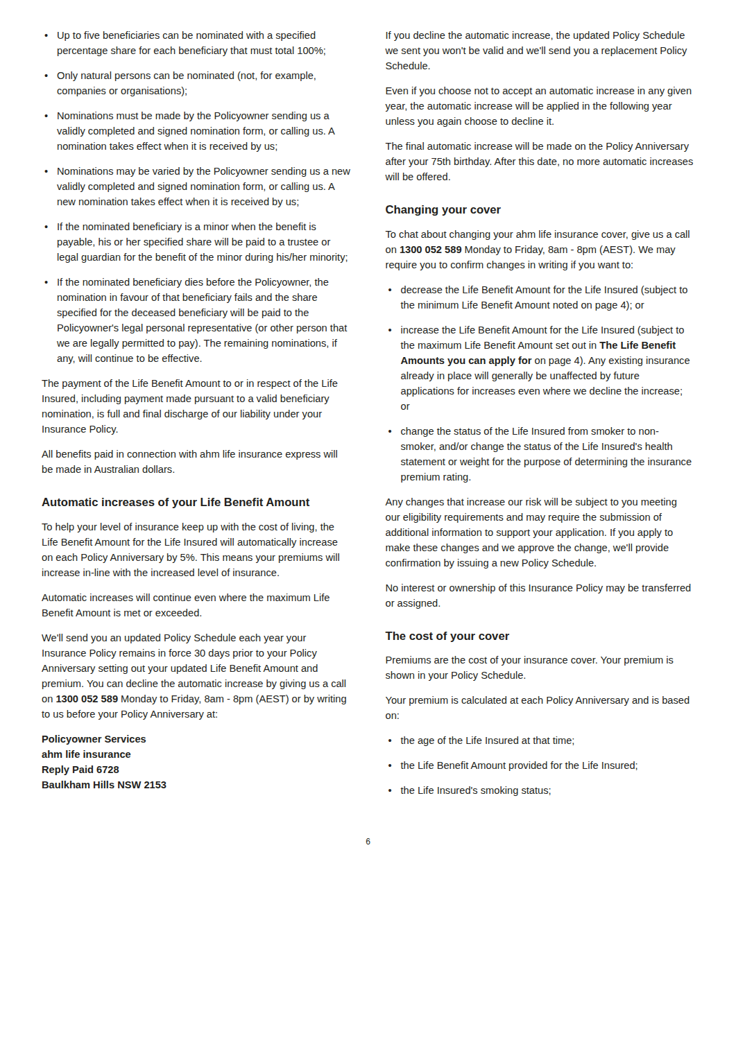Up to five beneficiaries can be nominated with a specified percentage share for each beneficiary that must total 100%;
Only natural persons can be nominated (not, for example, companies or organisations);
Nominations must be made by the Policyowner sending us a validly completed and signed nomination form, or calling us. A nomination takes effect when it is received by us;
Nominations may be varied by the Policyowner sending us a new validly completed and signed nomination form, or calling us. A new nomination takes effect when it is received by us;
If the nominated beneficiary is a minor when the benefit is payable, his or her specified share will be paid to a trustee or legal guardian for the benefit of the minor during his/her minority;
If the nominated beneficiary dies before the Policyowner, the nomination in favour of that beneficiary fails and the share specified for the deceased beneficiary will be paid to the Policyowner's legal personal representative (or other person that we are legally permitted to pay). The remaining nominations, if any, will continue to be effective.
The payment of the Life Benefit Amount to or in respect of the Life Insured, including payment made pursuant to a valid beneficiary nomination, is full and final discharge of our liability under your Insurance Policy.
All benefits paid in connection with ahm life insurance express will be made in Australian dollars.
Automatic increases of your Life Benefit Amount
To help your level of insurance keep up with the cost of living, the Life Benefit Amount for the Life Insured will automatically increase on each Policy Anniversary by 5%. This means your premiums will increase in-line with the increased level of insurance.
Automatic increases will continue even where the maximum Life Benefit Amount is met or exceeded.
We'll send you an updated Policy Schedule each year your Insurance Policy remains in force 30 days prior to your Policy Anniversary setting out your updated Life Benefit Amount and premium. You can decline the automatic increase by giving us a call on 1300 052 589 Monday to Friday, 8am - 8pm (AEST) or by writing to us before your Policy Anniversary at:
Policyowner Services ahm life insurance Reply Paid 6728 Baulkham Hills NSW 2153
If you decline the automatic increase, the updated Policy Schedule we sent you won't be valid and we'll send you a replacement Policy Schedule.
Even if you choose not to accept an automatic increase in any given year, the automatic increase will be applied in the following year unless you again choose to decline it.
The final automatic increase will be made on the Policy Anniversary after your 75th birthday. After this date, no more automatic increases will be offered.
Changing your cover
To chat about changing your ahm life insurance cover, give us a call on 1300 052 589 Monday to Friday, 8am - 8pm (AEST). We may require you to confirm changes in writing if you want to:
decrease the Life Benefit Amount for the Life Insured (subject to the minimum Life Benefit Amount noted on page 4); or
increase the Life Benefit Amount for the Life Insured (subject to the maximum Life Benefit Amount set out in The Life Benefit Amounts you can apply for on page 4). Any existing insurance already in place will generally be unaffected by future applications for increases even where we decline the increase; or
change the status of the Life Insured from smoker to non-smoker, and/or change the status of the Life Insured's health statement or weight for the purpose of determining the insurance premium rating.
Any changes that increase our risk will be subject to you meeting our eligibility requirements and may require the submission of additional information to support your application. If you apply to make these changes and we approve the change, we'll provide confirmation by issuing a new Policy Schedule.
No interest or ownership of this Insurance Policy may be transferred or assigned.
The cost of your cover
Premiums are the cost of your insurance cover. Your premium is shown in your Policy Schedule.
Your premium is calculated at each Policy Anniversary and is based on:
the age of the Life Insured at that time;
the Life Benefit Amount provided for the Life Insured;
the Life Insured's smoking status;
6